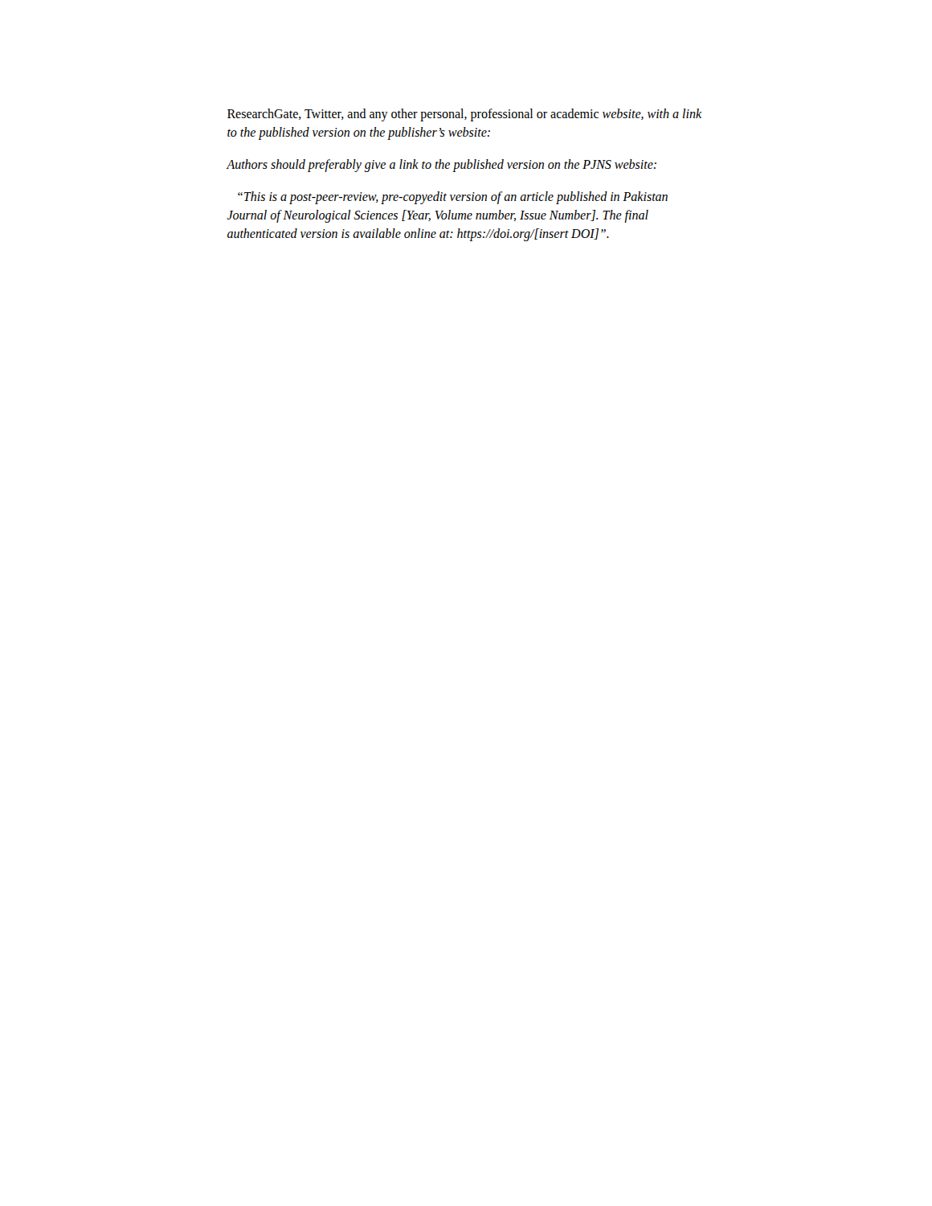ResearchGate, Twitter, and any other personal, professional or academic website, with a link to the published version on the publisher’s website:
Authors should preferably give a link to the published version on the PJNS website:
“This is a post-peer-review, pre-copyedit version of an article published in Pakistan Journal of Neurological Sciences [Year, Volume number, Issue Number]. The final authenticated version is available online at: https://doi.org/[insert DOI]”.